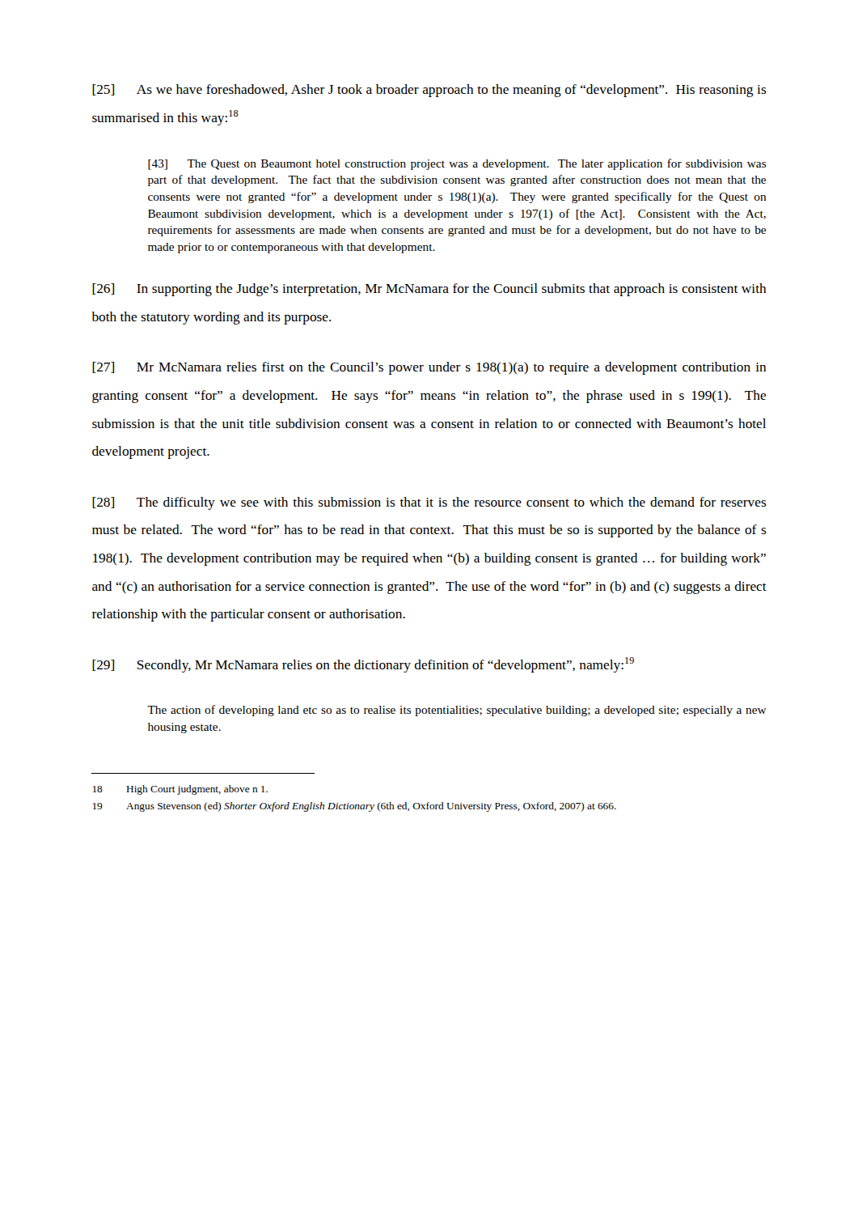[25] As we have foreshadowed, Asher J took a broader approach to the meaning of “development”. His reasoning is summarised in this way:18
[43] The Quest on Beaumont hotel construction project was a development. The later application for subdivision was part of that development. The fact that the subdivision consent was granted after construction does not mean that the consents were not granted “for” a development under s 198(1)(a). They were granted specifically for the Quest on Beaumont subdivision development, which is a development under s 197(1) of [the Act]. Consistent with the Act, requirements for assessments are made when consents are granted and must be for a development, but do not have to be made prior to or contemporaneous with that development.
[26] In supporting the Judge’s interpretation, Mr McNamara for the Council submits that approach is consistent with both the statutory wording and its purpose.
[27] Mr McNamara relies first on the Council’s power under s 198(1)(a) to require a development contribution in granting consent “for” a development. He says “for” means “in relation to”, the phrase used in s 199(1). The submission is that the unit title subdivision consent was a consent in relation to or connected with Beaumont’s hotel development project.
[28] The difficulty we see with this submission is that it is the resource consent to which the demand for reserves must be related. The word “for” has to be read in that context. That this must be so is supported by the balance of s 198(1). The development contribution may be required when “(b) a building consent is granted … for building work” and “(c) an authorisation for a service connection is granted”. The use of the word “for” in (b) and (c) suggests a direct relationship with the particular consent or authorisation.
[29] Secondly, Mr McNamara relies on the dictionary definition of “development”, namely:19
The action of developing land etc so as to realise its potentialities; speculative building; a developed site; especially a new housing estate.
18
High Court judgment, above n 1.
19
Angus Stevenson (ed) Shorter Oxford English Dictionary (6th ed, Oxford University Press, Oxford, 2007) at 666.